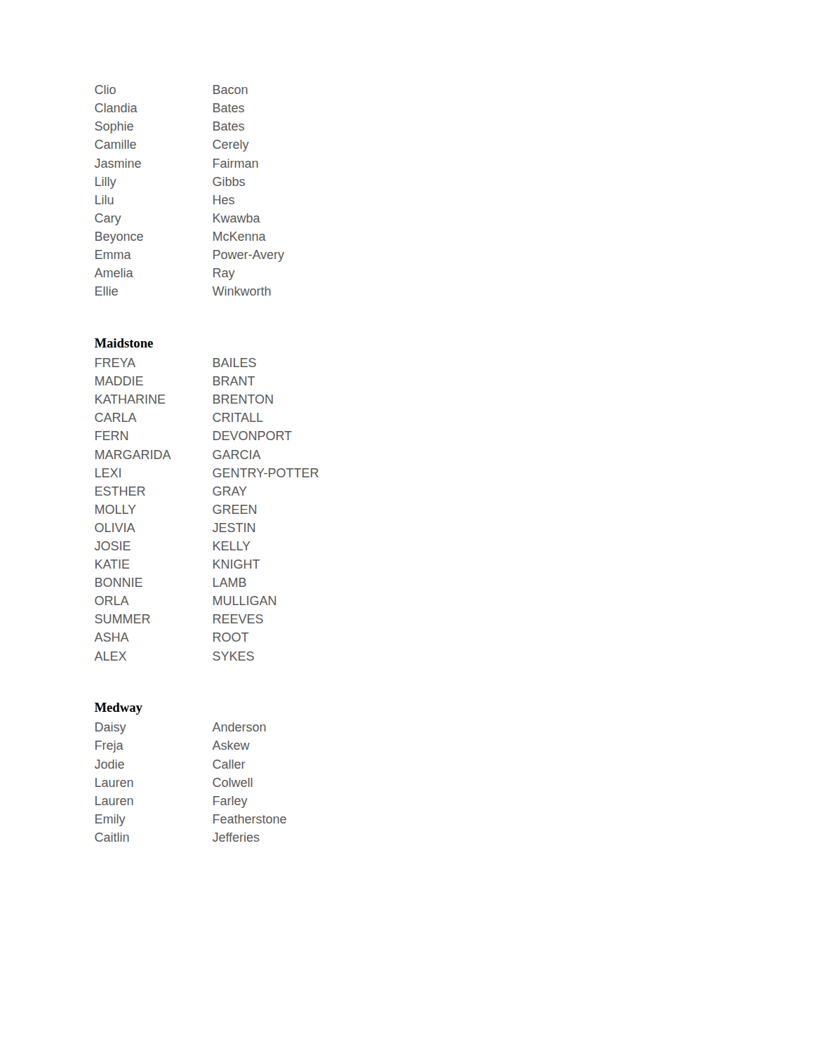| Clio | Bacon |
| Clandia | Bates |
| Sophie | Bates |
| Camille | Cerely |
| Jasmine | Fairman |
| Lilly | Gibbs |
| Lilu | Hes |
| Cary | Kwawba |
| Beyonce | McKenna |
| Emma | Power-Avery |
| Amelia | Ray |
| Ellie | Winkworth |
Maidstone
| FREYA | BAILES |
| MADDIE | BRANT |
| KATHARINE | BRENTON |
| CARLA | CRITALL |
| FERN | DEVONPORT |
| MARGARIDA | GARCIA |
| LEXI | GENTRY-POTTER |
| ESTHER | GRAY |
| MOLLY | GREEN |
| OLIVIA | JESTIN |
| JOSIE | KELLY |
| KATIE | KNIGHT |
| BONNIE | LAMB |
| ORLA | MULLIGAN |
| SUMMER | REEVES |
| ASHA | ROOT |
| ALEX | SYKES |
Medway
| Daisy | Anderson |
| Freja | Askew |
| Jodie | Caller |
| Lauren | Colwell |
| Lauren | Farley |
| Emily | Featherstone |
| Caitlin | Jefferies |